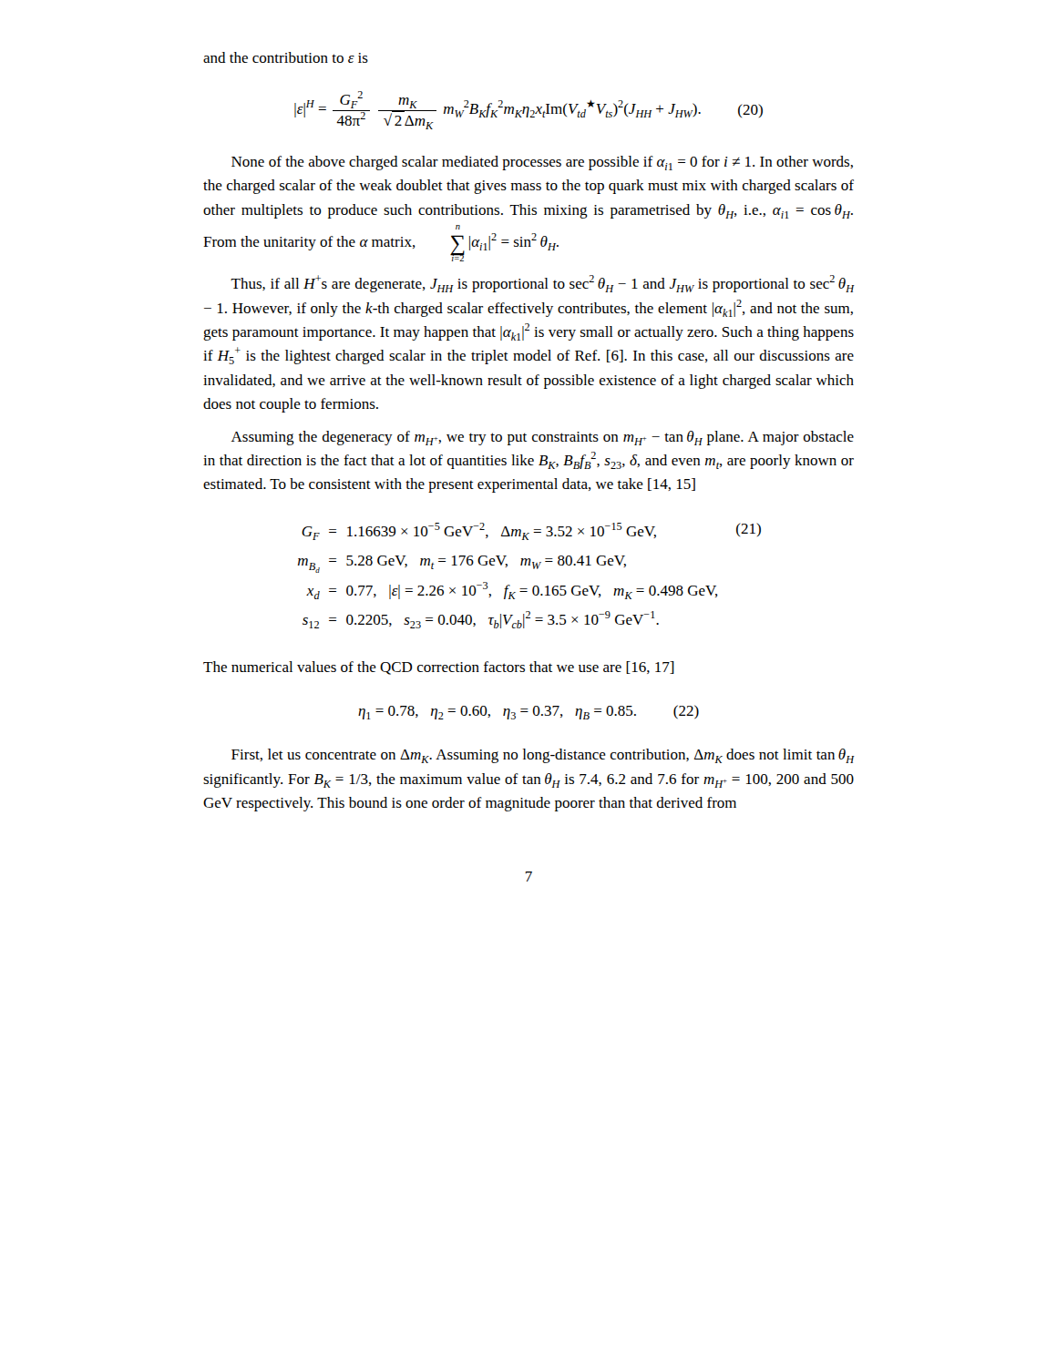and the contribution to ε is
|ε|H = GF248π2 mK√2 ΔmK mW2BKfK2mKη2xtIm(Vtd★Vts)2(JHH + JHW).
(20)
None of the above charged scalar mediated processes are possible if αi1 = 0 for i ≠ 1. In other words, the charged scalar of the weak doublet that gives mass to the top quark must mix with charged scalars of other multiplets to produce such contributions. This mixing is parametrised by θH, i.e., αi1 = cos θH. From the unitarity of the α matrix, n∑i=2|αi1|2 = sin2 θH.
Thus, if all H+s are degenerate, JHH is proportional to sec2 θH − 1 and JHW is proportional to sec2 θH − 1. However, if only the k-th charged scalar effectively contributes, the element |αk1|2, and not the sum, gets paramount importance. It may happen that |αk1|2 is very small or actually zero. Such a thing happens if H5+ is the lightest charged scalar in the triplet model of Ref. [6]. In this case, all our discussions are invalidated, and we arrive at the well-known result of possible existence of a light charged scalar which does not couple to fermions.
Assuming the degeneracy of mH+, we try to put constraints on mH+ − tan θH plane. A major obstacle in that direction is the fact that a lot of quantities like BK, BBfB2, s23, δ, and even mt, are poorly known or estimated. To be consistent with the present experimental data, we take [14, 15]
| G F | = | 1.16639 × 10 −5 GeV −2 , Δ m K = 3.52 × 10 −15 GeV, |
| m B d | = | 5.28 GeV, m t = 176 GeV, m W = 80.41 GeV, |
| x d | = | 0.77, / ε / = 2.26 × 10 −3 , f K = 0.165 GeV, m K = 0.498 GeV, |
| s 12 | = | 0.2205, s 23 = 0.040, τ b / V cb / 2 = 3.5 × 10 −9 GeV −1 . |
(21)
The numerical values of the QCD correction factors that we use are [16, 17]
η1 = 0.78, η2 = 0.60, η3 = 0.37, ηB = 0.85.
(22)
First, let us concentrate on ΔmK. Assuming no long-distance contribution, ΔmK does not limit tan θH significantly. For BK = 1/3, the maximum value of tan θH is 7.4, 6.2 and 7.6 for mH+ = 100, 200 and 500 GeV respectively. This bound is one order of magnitude poorer than that derived from
7